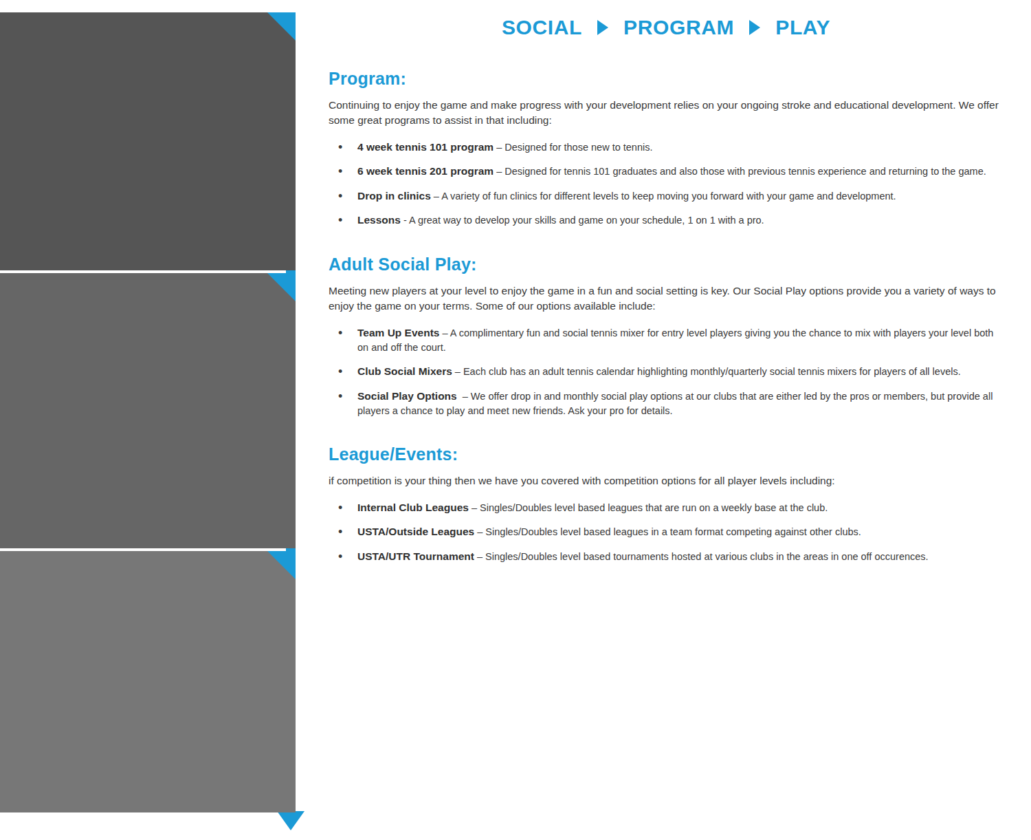SOCIAL PROGRAM PLAY
Program:
Continuing to enjoy the game and make progress with your development relies on your ongoing stroke and educational development. We offer some great programs to assist in that including:
4 week tennis 101 program – Designed for those new to tennis.
6 week tennis 201 program – Designed for tennis 101 graduates and also those with previous tennis experience and returning to the game.
Drop in clinics – A variety of fun clinics for different levels to keep moving you forward with your game and development.
Lessons - A great way to develop your skills and game on your schedule, 1 on 1 with a pro.
Adult Social Play:
Meeting new players at your level to enjoy the game in a fun and social setting is key. Our Social Play options provide you a variety of ways to enjoy the game on your terms. Some of our options available include:
Team Up Events – A complimentary fun and social tennis mixer for entry level players giving you the chance to mix with players your level both on and off the court.
Club Social Mixers – Each club has an adult tennis calendar highlighting monthly/quarterly social tennis mixers for players of all levels.
Social Play Options – We offer drop in and monthly social play options at our clubs that are either led by the pros or members, but provide all players a chance to play and meet new friends. Ask your pro for details.
League/Events:
if competition is your thing then we have you covered with competition options for all player levels including:
Internal Club Leagues – Singles/Doubles level based leagues that are run on a weekly base at the club.
USTA/Outside Leagues – Singles/Doubles level based leagues in a team format competing against other clubs.
USTA/UTR Tournament – Singles/Doubles level based tournaments hosted at various clubs in the areas in one off occurences.